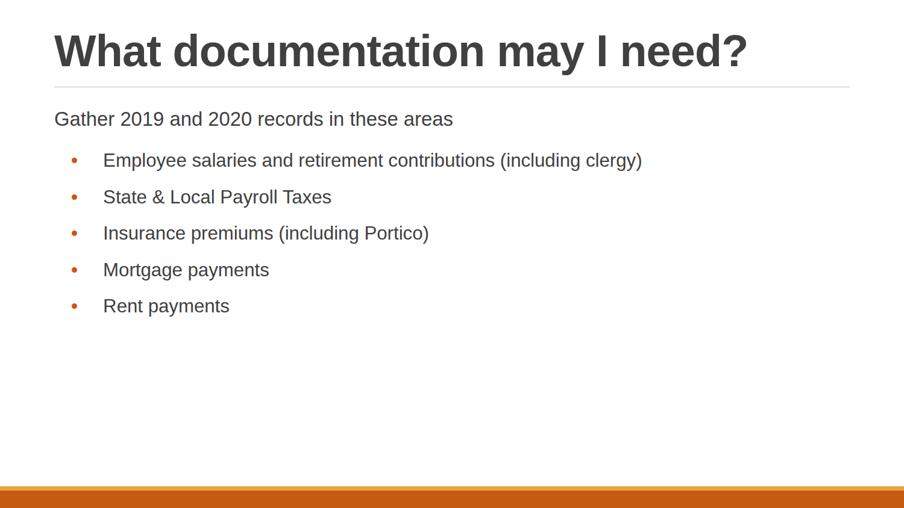What documentation may I need?
Gather 2019 and 2020 records in these areas
Employee salaries and retirement contributions (including clergy)
State & Local Payroll Taxes
Insurance premiums (including Portico)
Mortgage payments
Rent payments